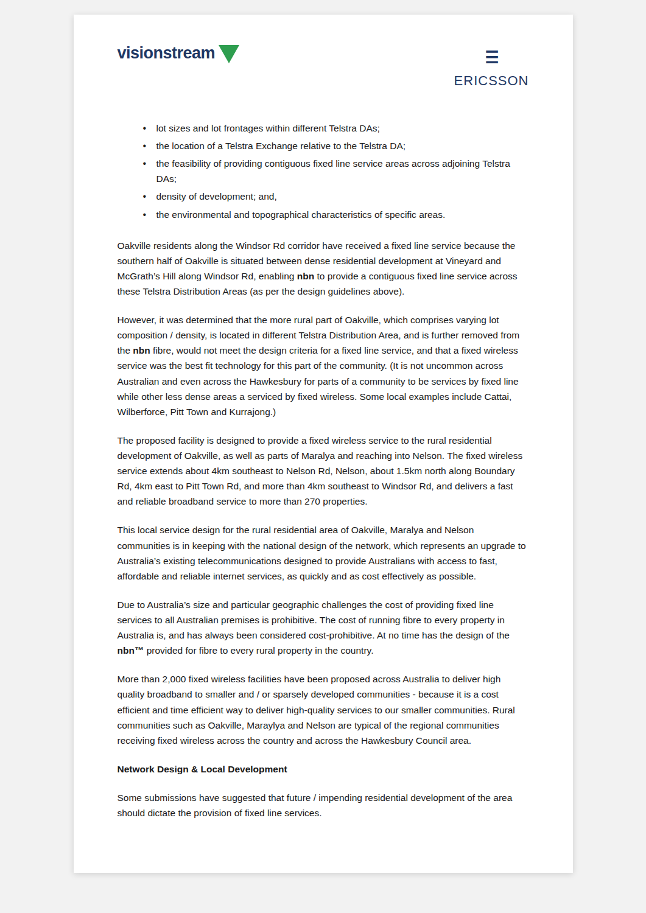visionstream
≡ ERICSSON
lot sizes and lot frontages within different Telstra DAs;
the location of a Telstra Exchange relative to the Telstra DA;
the feasibility of providing contiguous fixed line service areas across adjoining Telstra DAs;
density of development; and,
the environmental and topographical characteristics of specific areas.
Oakville residents along the Windsor Rd corridor have received a fixed line service because the southern half of Oakville is situated between dense residential development at Vineyard and McGrath’s Hill along Windsor Rd, enabling nbn to provide a contiguous fixed line service across these Telstra Distribution Areas (as per the design guidelines above).
However, it was determined that the more rural part of Oakville, which comprises varying lot composition / density, is located in different Telstra Distribution Area, and is further removed from the nbn fibre, would not meet the design criteria for a fixed line service, and that a fixed wireless service was the best fit technology for this part of the community. (It is not uncommon across Australian and even across the Hawkesbury for parts of a community to be services by fixed line while other less dense areas a serviced by fixed wireless. Some local examples include Cattai, Wilberforce, Pitt Town and Kurrajong.)
The proposed facility is designed to provide a fixed wireless service to the rural residential development of Oakville, as well as parts of Maralya and reaching into Nelson. The fixed wireless service extends about 4km southeast to Nelson Rd, Nelson, about 1.5km north along Boundary Rd, 4km east to Pitt Town Rd, and more than 4km southeast to Windsor Rd, and delivers a fast and reliable broadband service to more than 270 properties.
This local service design for the rural residential area of Oakville, Maralya and Nelson communities is in keeping with the national design of the network, which represents an upgrade to Australia’s existing telecommunications designed to provide Australians with access to fast, affordable and reliable internet services, as quickly and as cost effectively as possible.
Due to Australia’s size and particular geographic challenges the cost of providing fixed line services to all Australian premises is prohibitive. The cost of running fibre to every property in Australia is, and has always been considered cost-prohibitive. At no time has the design of the nbn™ provided for fibre to every rural property in the country.
More than 2,000 fixed wireless facilities have been proposed across Australia to deliver high quality broadband to smaller and / or sparsely developed communities - because it is a cost efficient and time efficient way to deliver high-quality services to our smaller communities. Rural communities such as Oakville, Maraylya and Nelson are typical of the regional communities receiving fixed wireless across the country and across the Hawkesbury Council area.
Network Design & Local Development
Some submissions have suggested that future / impending residential development of the area should dictate the provision of fixed line services.